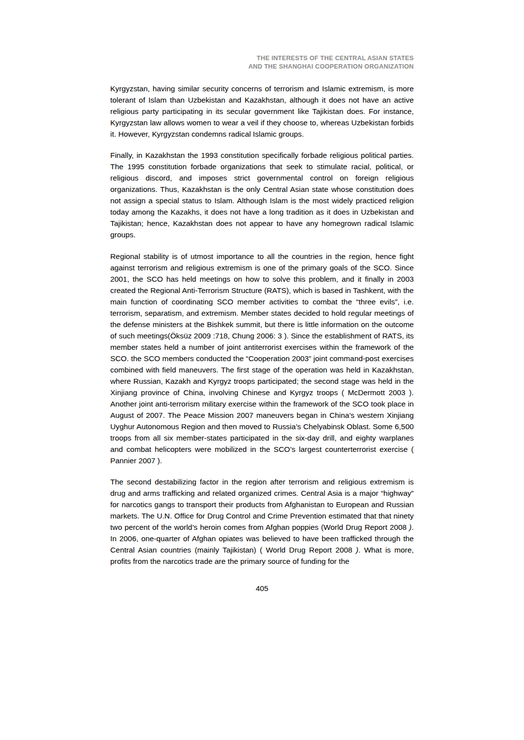The Interests of the Central Asian States
and the Shanghai Cooperation Organization
Kyrgyzstan, having similar security concerns of terrorism and Islamic extremism, is more tolerant of Islam than Uzbekistan and Kazakhstan, although it does not have an active religious party participating in its secular government like Tajikistan does. For instance, Kyrgyzstan law allows women to wear a veil if they choose to, whereas Uzbekistan forbids it. However, Kyrgyzstan condemns radical Islamic groups.
Finally, in Kazakhstan the 1993 constitution specifically forbade religious political parties. The 1995 constitution forbade organizations that seek to stimulate racial, political, or religious discord, and imposes strict governmental control on foreign religious organizations. Thus, Kazakhstan is the only Central Asian state whose constitution does not assign a special status to Islam. Although Islam is the most widely practiced religion today among the Kazakhs, it does not have a long tradition as it does in Uzbekistan and Tajikistan; hence, Kazakhstan does not appear to have any homegrown radical Islamic groups.
Regional stability is of utmost importance to all the countries in the region, hence fight against terrorism and religious extremism is one of the primary goals of the SCO. Since 2001, the SCO has held meetings on how to solve this problem, and it finally in 2003 created the Regional Anti-Terrorism Structure (RATS), which is based in Tashkent, with the main function of coordinating SCO member activities to combat the “three evils”, i.e. terrorism, separatism, and extremism. Member states decided to hold regular meetings of the defense ministers at the Bishkek summit, but there is little information on the outcome of such meetings(Öksüz 2009 :718, Chung 2006: 3 ). Since the establishment of RATS, its member states held a number of joint antiterrorist exercises within the framework of the SCO. the SCO members conducted the “Cooperation 2003” joint command-post exercises combined with field maneuvers. The first stage of the operation was held in Kazakhstan, where Russian, Kazakh and Kyrgyz troops participated; the second stage was held in the Xinjiang province of China, involving Chinese and Kyrgyz troops ( McDermott 2003 ). Another joint anti-terrorism military exercise within the framework of the SCO took place in August of 2007. The Peace Mission 2007 maneuvers began in China’s western Xinjiang Uyghur Autonomous Region and then moved to Russia’s Chelyabinsk Oblast. Some 6,500 troops from all six member-states participated in the six-day drill, and eighty warplanes and combat helicopters were mobilized in the SCO’s largest counterterrorist exercise ( Pannier 2007 ).
The second destabilizing factor in the region after terrorism and religious extremism is drug and arms trafficking and related organized crimes. Central Asia is a major “highway” for narcotics gangs to transport their products from Afghanistan to European and Russian markets. The U.N. Office for Drug Control and Crime Prevention estimated that that ninety two percent of the world’s heroin comes from Afghan poppies (World Drug Report 2008 ). In 2006, one-quarter of Afghan opiates was believed to have been trafficked through the Central Asian countries (mainly Tajikistan) ( World Drug Report 2008 ). What is more, profits from the narcotics trade are the primary source of funding for the
405